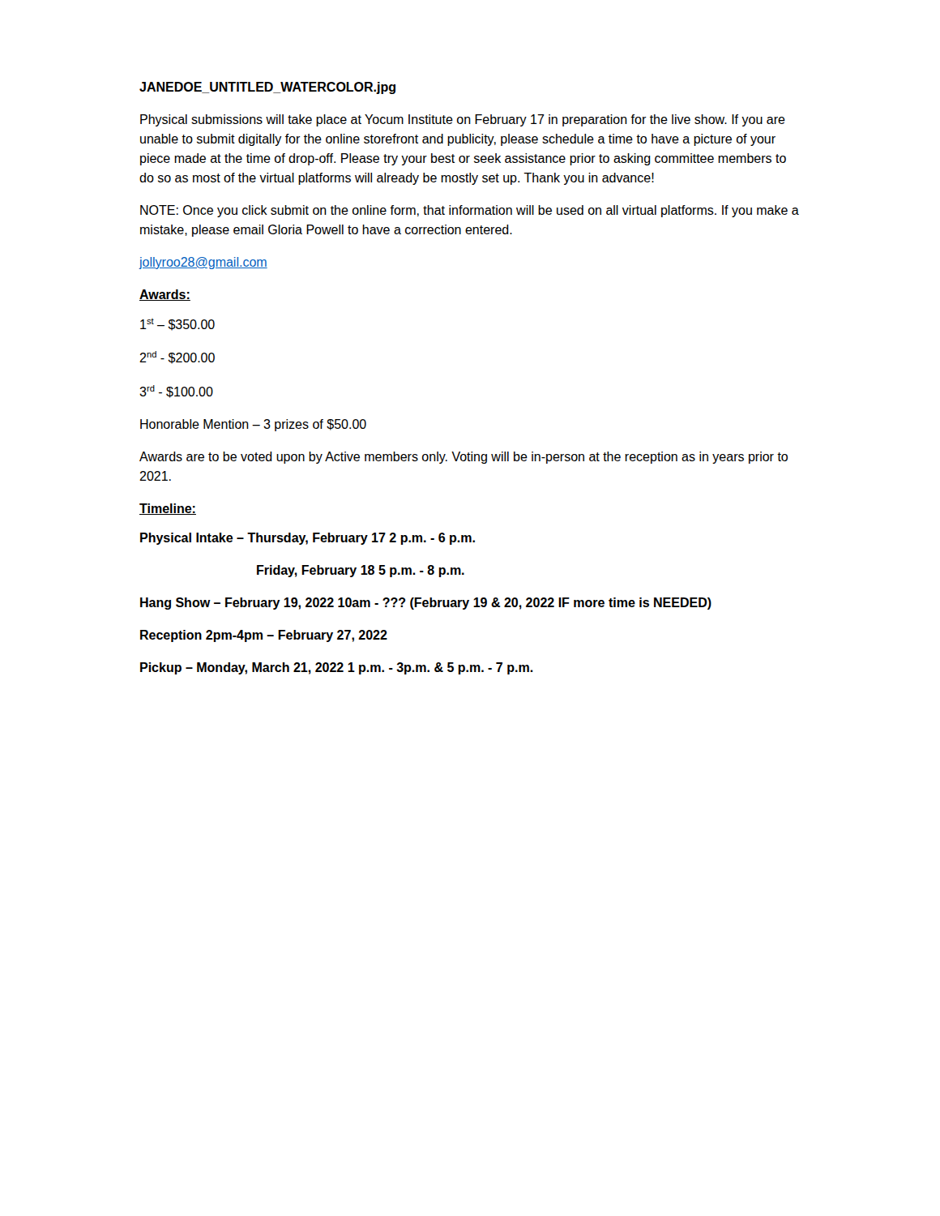JANEDOE_UNTITLED_WATERCOLOR.jpg
Physical submissions will take place at Yocum Institute on February 17 in preparation for the live show. If you are unable to submit digitally for the online storefront and publicity, please schedule a time to have a picture of your piece made at the time of drop-off. Please try your best or seek assistance prior to asking committee members to do so as most of the virtual platforms will already be mostly set up. Thank you in advance!
NOTE: Once you click submit on the online form, that information will be used on all virtual platforms. If you make a mistake, please email Gloria Powell to have a correction entered.
jollyroo28@gmail.com
Awards:
1st – $350.00
2nd - $200.00
3rd - $100.00
Honorable Mention – 3 prizes of $50.00
Awards are to be voted upon by Active members only. Voting will be in-person at the reception as in years prior to 2021.
Timeline:
Physical Intake – Thursday, February 17 2 p.m. - 6 p.m.
Friday, February 18 5 p.m. - 8 p.m.
Hang Show – February 19, 2022 10am - ??? (February 19 & 20, 2022 IF more time is NEEDED)
Reception 2pm-4pm – February 27, 2022
Pickup – Monday, March 21, 2022 1 p.m. - 3p.m. & 5 p.m. - 7 p.m.